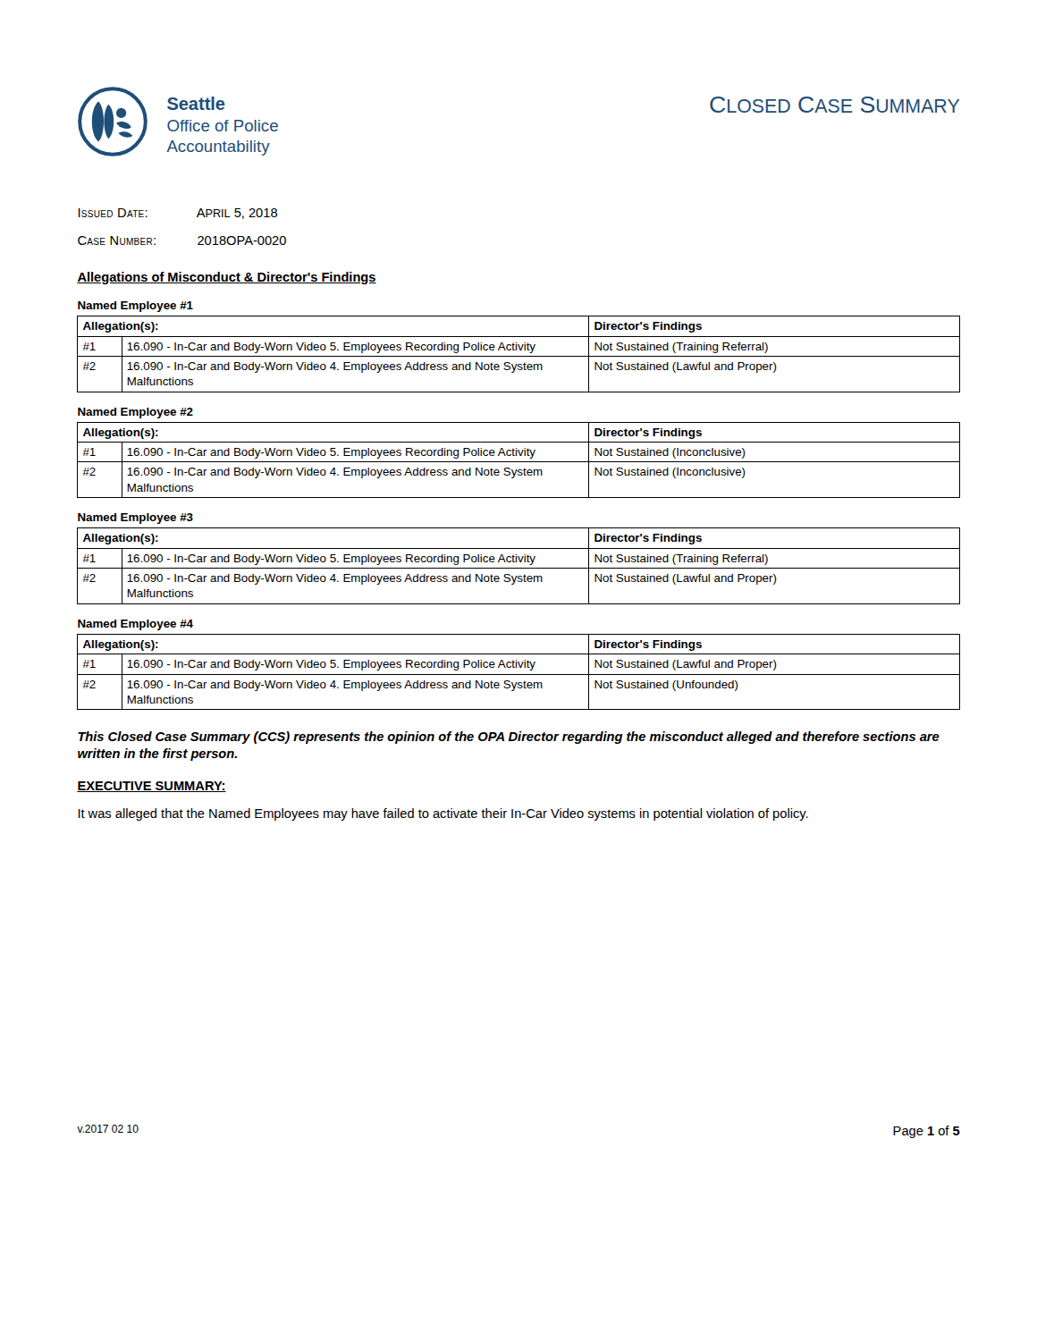Seattle
Office of Police
Accountability
CLOSED CASE SUMMARY
Issued Date: APRIL 5, 2018
Case Number: 2018OPA-0020
Allegations of Misconduct & Director's Findings
Named Employee #1
| Allegation(s): | Director's Findings |
| --- | --- |
| #1 | 16.090 - In-Car and Body-Worn Video 5. Employees Recording Police Activity | Not Sustained (Training Referral) |
| #2 | 16.090 - In-Car and Body-Worn Video 4. Employees Address and Note System Malfunctions | Not Sustained (Lawful and Proper) |
Named Employee #2
| Allegation(s): | Director's Findings |
| --- | --- |
| #1 | 16.090 - In-Car and Body-Worn Video 5. Employees Recording Police Activity | Not Sustained (Inconclusive) |
| #2 | 16.090 - In-Car and Body-Worn Video 4. Employees Address and Note System Malfunctions | Not Sustained (Inconclusive) |
Named Employee #3
| Allegation(s): | Director's Findings |
| --- | --- |
| #1 | 16.090 - In-Car and Body-Worn Video 5. Employees Recording Police Activity | Not Sustained (Training Referral) |
| #2 | 16.090 - In-Car and Body-Worn Video 4. Employees Address and Note System Malfunctions | Not Sustained (Lawful and Proper) |
Named Employee #4
| Allegation(s): | Director's Findings |
| --- | --- |
| #1 | 16.090 - In-Car and Body-Worn Video 5. Employees Recording Police Activity | Not Sustained (Lawful and Proper) |
| #2 | 16.090 - In-Car and Body-Worn Video 4. Employees Address and Note System Malfunctions | Not Sustained (Unfounded) |
This Closed Case Summary (CCS) represents the opinion of the OPA Director regarding the misconduct alleged and therefore sections are written in the first person.
EXECUTIVE SUMMARY:
It was alleged that the Named Employees may have failed to activate their In-Car Video systems in potential violation of policy.
v.2017 02 10 Page 1 of 5